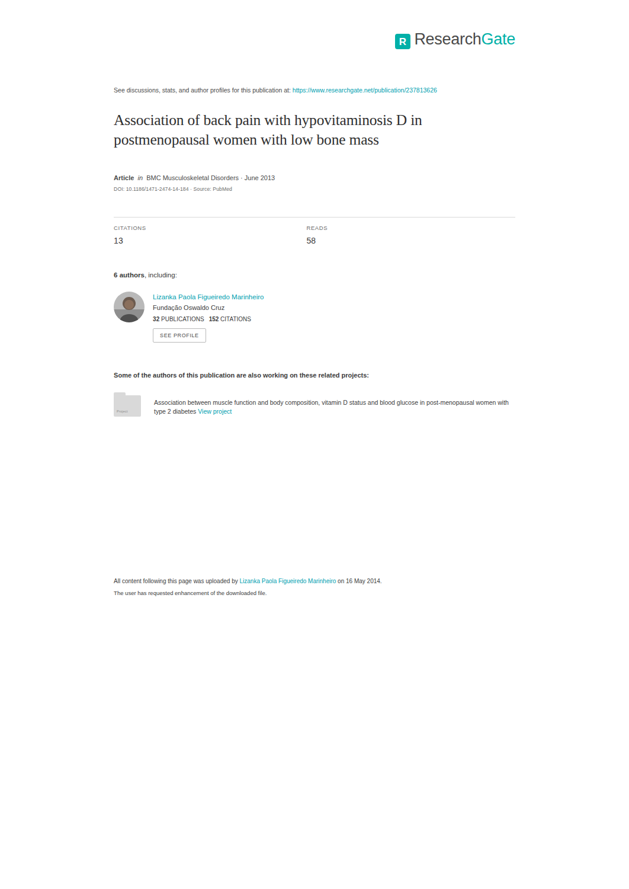R ResearchGate
See discussions, stats, and author profiles for this publication at: https://www.researchgate.net/publication/237813626
Association of back pain with hypovitaminosis D in postmenopausal women with low bone mass
Article in BMC Musculoskeletal Disorders · June 2013
DOI: 10.1186/1471-2474-14-184 · Source: PubMed
Citations
13
Reads
58
6 authors, including:
Lizanka Paola Figueiredo Marinheiro
Fundação Oswaldo Cruz
32 PUBLICATIONS 152 CITATIONS
See Profile
Some of the authors of this publication are also working on these related projects:
Project
Association between muscle function and body composition, vitamin D status and blood glucose in post-menopausal women with type 2 diabetes View project
All content following this page was uploaded by Lizanka Paola Figueiredo Marinheiro on 16 May 2014.
The user has requested enhancement of the downloaded file.